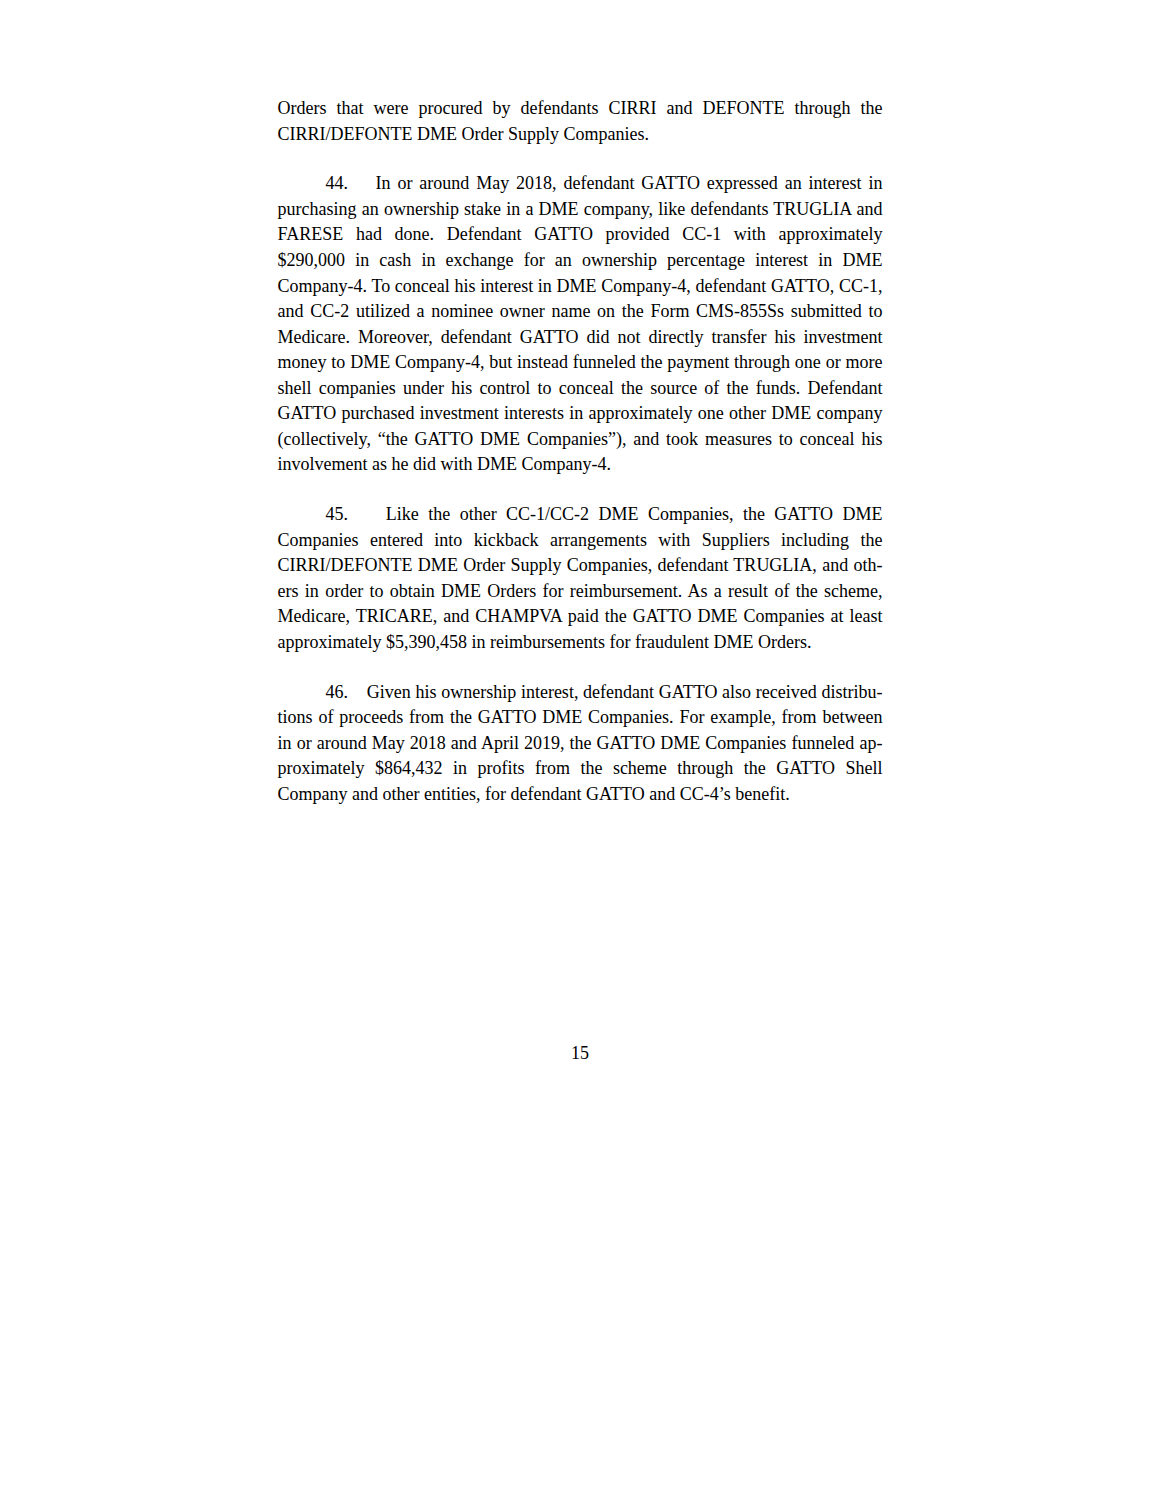Orders that were procured by defendants CIRRI and DEFONTE through the CIRRI/DEFONTE DME Order Supply Companies.
44. In or around May 2018, defendant GATTO expressed an interest in purchasing an ownership stake in a DME company, like defendants TRUGLIA and FARESE had done. Defendant GATTO provided CC-1 with approximately $290,000 in cash in exchange for an ownership percentage interest in DME Company-4. To conceal his interest in DME Company-4, defendant GATTO, CC-1, and CC-2 utilized a nominee owner name on the Form CMS-855Ss submitted to Medicare. Moreover, defendant GATTO did not directly transfer his investment money to DME Company-4, but instead funneled the payment through one or more shell companies under his control to conceal the source of the funds. Defendant GATTO purchased investment interests in approximately one other DME company (collectively, “the GATTO DME Companies”), and took measures to conceal his involvement as he did with DME Company-4.
45. Like the other CC-1/CC-2 DME Companies, the GATTO DME Companies entered into kickback arrangements with Suppliers including the CIRRI/DEFONTE DME Order Supply Companies, defendant TRUGLIA, and others in order to obtain DME Orders for reimbursement. As a result of the scheme, Medicare, TRICARE, and CHAMPVA paid the GATTO DME Companies at least approximately $5,390,458 in reimbursements for fraudulent DME Orders.
46. Given his ownership interest, defendant GATTO also received distributions of proceeds from the GATTO DME Companies. For example, from between in or around May 2018 and April 2019, the GATTO DME Companies funneled approximately $864,432 in profits from the scheme through the GATTO Shell Company and other entities, for defendant GATTO and CC-4’s benefit.
15